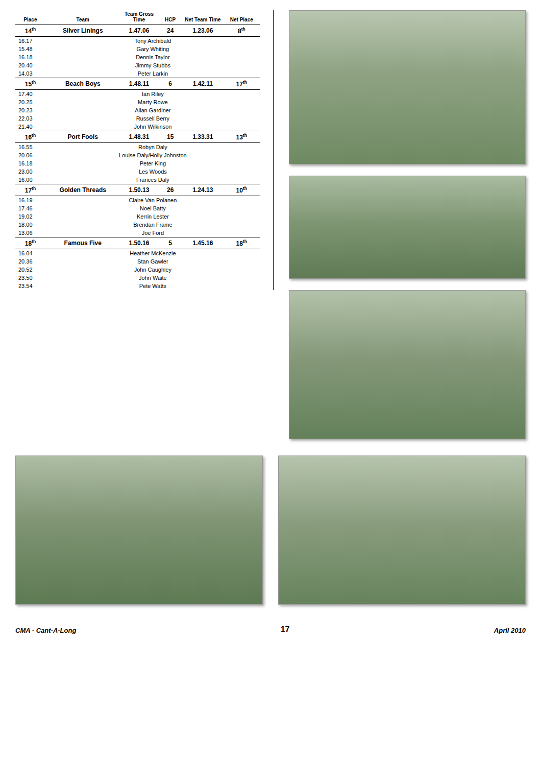| Place | Team | Team Gross Time | HCP | Net Team Time | Net Place |
| --- | --- | --- | --- | --- | --- |
| 14 th | Silver Linings | 1.47.06 | 24 | 1.23.06 | 8 th |
| 16.17 | Tony Archibald |
| 15.48 | Gary Whiting |
| 16.18 | Dennis Taylor |
| 20.40 | Jimmy Stubbs |
| 14.03 | Peter Larkin |
| 15 th | Beach Boys | 1.48.11 | 6 | 1.42.11 | 17 th |
| 17.40 | Ian Riley |
| 20.25 | Marty Rowe |
| 20.23 | Allan Gardiner |
| 22.03 | Russell Berry |
| 21.40 | John Wilkinson |
| 16 th | Port Fools | 1.48.31 | 15 | 1.33.31 | 13 th |
| 16.55 | Robyn Daly |
| 20.06 | Louise Daly/Holly Johnston |
| 16.18 | Peter King |
| 23.00 | Les Woods |
| 16.00 | Frances Daly |
| 17 th | Golden Threads | 1.50.13 | 26 | 1.24.13 | 10 th |
| 16.19 | Claire Van Polanen |
| 17.46 | Noel Batty |
| 19.02 | Kerrin Lester |
| 18.00 | Brendan Frame |
| 13.06 | Joe Ford |
| 18 th | Famous Five | 1.50.16 | 5 | 1.45.16 | 18 th |
| 16.04 | Heather McKenzie |
| 20.36 | Stan Gawler |
| 20.52 | John Caughley |
| 23.50 | John Waite |
| 23.54 | Pete Watts |
CMA - Cant-A-Long
17
April 2010